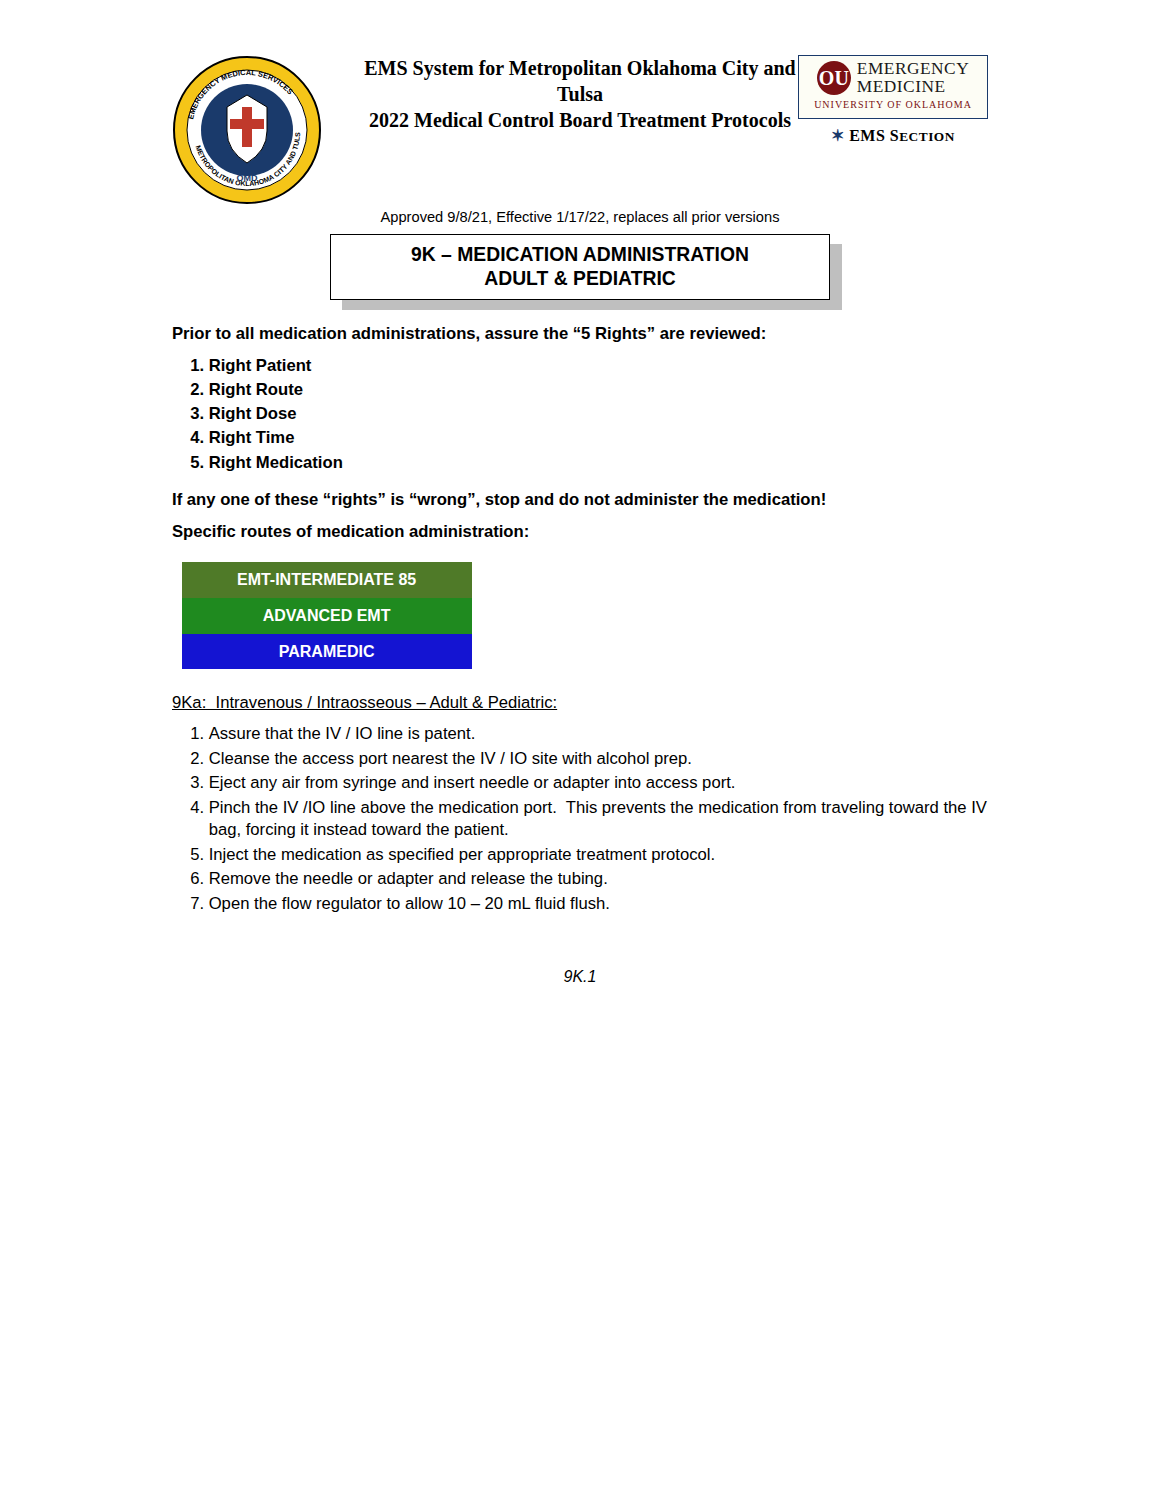OMD EMERGENCY MEDICAL SERVICES METROPOLITAN OKLAHOMA CITY AND TULSA
EMS System for Metropolitan Oklahoma City and Tulsa
2022 Medical Control Board Treatment Protocols
OU
EMERGENCY
MEDICINE
University of Oklahoma
✶ EMS SECTION
Approved 9/8/21, Effective 1/17/22, replaces all prior versions
9K – MEDICATION ADMINISTRATION
ADULT & PEDIATRIC
Prior to all medication administrations, assure the “5 Rights” are reviewed:
Right Patient
Right Route
Right Dose
Right Time
Right Medication
If any one of these “rights” is “wrong”, stop and do not administer the medication!
Specific routes of medication administration:
| EMT-INTERMEDIATE 85 |
| ADVANCED EMT |
| PARAMEDIC |
9Ka: Intravenous / Intraosseous – Adult & Pediatric:
Assure that the IV / IO line is patent.
Cleanse the access port nearest the IV / IO site with alcohol prep.
Eject any air from syringe and insert needle or adapter into access port.
Pinch the IV /IO line above the medication port. This prevents the medication from traveling toward the IV bag, forcing it instead toward the patient.
Inject the medication as specified per appropriate treatment protocol.
Remove the needle or adapter and release the tubing.
Open the flow regulator to allow 10 – 20 mL fluid flush.
9K.1